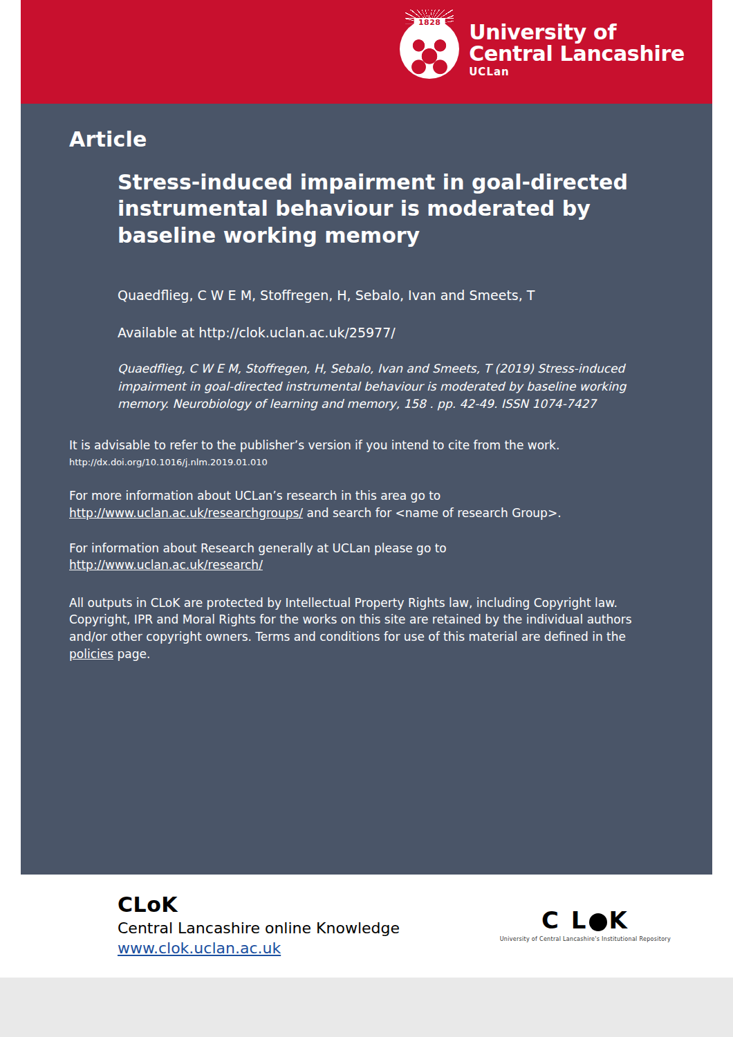1828
University of Central Lancashire UCLan
Article
Stress-induced impairment in goal-directed instrumental behaviour is moderated by baseline working memory
Quaedflieg, C W E M, Stoffregen, H, Sebalo, Ivan and Smeets, T
Available at http://clok.uclan.ac.uk/25977/
Quaedflieg, C W E M, Stoffregen, H, Sebalo, Ivan and Smeets, T (2019) Stress-induced impairment in goal-directed instrumental behaviour is moderated by baseline working memory. Neurobiology of learning and memory, 158 . pp. 42-49. ISSN 1074-7427
It is advisable to refer to the publisher’s version if you intend to cite from the work.
http://dx.doi.org/10.1016/j.nlm.2019.01.010
For more information about UCLan’s research in this area go to
http://www.uclan.ac.uk/researchgroups/ and search for <name of research Group>.
For information about Research generally at UCLan please go to
http://www.uclan.ac.uk/research/
All outputs in CLoK are protected by Intellectual Property Rights law, including Copyright law. Copyright, IPR and Moral Rights for the works on this site are retained by the individual authors and/or other copyright owners. Terms and conditions for use of this material are defined in the policies page.
CLoK
Central Lancashire online Knowledge
www.clok.uclan.ac.uk
C L K
University of Central Lancashire's Institutional Repository